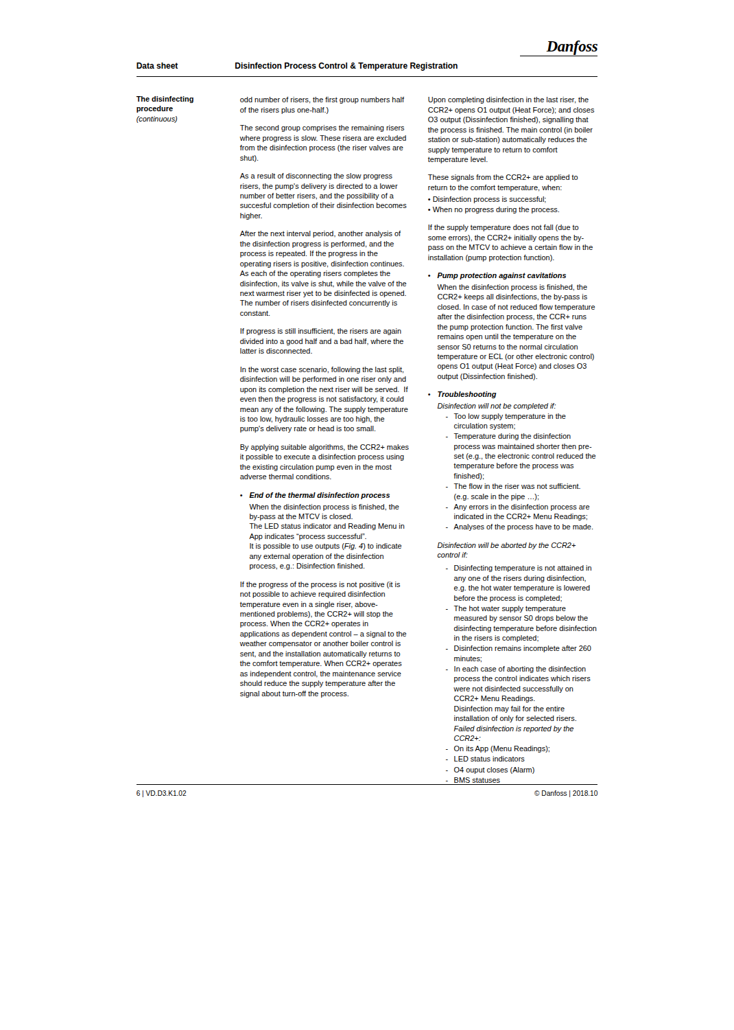Danfoss
Data sheet
Disinfection Process Control & Temperature Registration
The disinfecting procedure
(continuous)
odd number of risers, the first group numbers half of the risers plus one-half.)
The second group comprises the remaining risers where progress is slow. These risera are excluded from the disinfection process (the riser valves are shut).
As a result of disconnecting the slow progress risers, the pump's delivery is directed to a lower number of better risers, and the possibility of a succesful completion of their disinfection becomes higher.
After the next interval period, another analysis of the disinfection progress is performed, and the process is repeated. If the progress in the operating risers is positive, disinfection continues. As each of the operating risers completes the disinfection, its valve is shut, while the valve of the next warmest riser yet to be disinfected is opened. The number of risers disinfected concurrently is constant.
If progress is still insufficient, the risers are again divided into a good half and a bad half, where the latter is disconnected.
In the worst case scenario, following the last split, disinfection will be performed in one riser only and upon its completion the next riser will be served. If even then the progress is not satisfactory, it could mean any of the following. The supply temperature is too low, hydraulic losses are too high, the pump's delivery rate or head is too small.
By applying suitable algorithms, the CCR2+ makes it possible to execute a disinfection process using the existing circulation pump even in the most adverse thermal conditions.
• End of the thermal disinfection process When the disinfection process is finished, the by-pass at the MTCV is closed.
The LED status indicator and Reading Menu in App indicates “process successful”.
It is possible to use outputs (Fig. 4) to indicate any external operation of the disinfection process, e.g.: Disinfection finished.
If the progress of the process is not positive (it is not possible to achieve required disinfection temperature even in a single riser, above-mentioned problems), the CCR2+ will stop the process. When the CCR2+ operates in applications as dependent control – a signal to the weather compensator or another boiler control is sent, and the installation automatically returns to the comfort temperature. When CCR2+ operates as independent control, the maintenance service should reduce the supply temperature after the signal about turn-off the process.
Upon completing disinfection in the last riser, the CCR2+ opens O1 output (Heat Force); and closes O3 output (Dissinfection finished), signalling that the process is finished. The main control (in boiler station or sub-station) automatically reduces the supply temperature to return to comfort temperature level.
These signals from the CCR2+ are applied to return to the comfort temperature, when:
• Disinfection process is successful;
• When no progress during the process.
If the supply temperature does not fall (due to some errors), the CCR2+ initially opens the by-pass on the MTCV to achieve a certain flow in the installation (pump protection function).
• Pump protection against cavitations When the disinfection process is finished, the CCR2+ keeps all disinfections, the by-pass is closed. In case of not reduced flow temperature after the disinfection process, the CCR+ runs the pump protection function. The first valve remains open until the temperature on the sensor S0 returns to the normal circulation temperature or ECL (or other electronic control) opens O1 output (Heat Force) and closes O3 output (Dissinfection finished).
• Troubleshooting Disinfection will not be completed if:
Too low supply temperature in the circulation system;
Temperature during the disinfection process was maintained shorter then pre-set (e.g., the electronic control reduced the temperature before the process was finished);
The flow in the riser was not sufficient. (e.g. scale in the pipe …);
Any errors in the disinfection process are indicated in the CCR2+ Menu Readings;
Analyses of the process have to be made.
Disinfection will be aborted by the CCR2+ control if:
Disinfecting temperature is not attained in any one of the risers during disinfection, e.g. the hot water temperature is lowered before the process is completed;
The hot water supply temperature measured by sensor S0 drops below the disinfecting temperature before disinfection in the risers is completed;
Disinfection remains incomplete after 260 minutes;
In each case of aborting the disinfection process the control indicates which risers were not disinfected successfully on CCR2+ Menu Readings.
Disinfection may fail for the entire installation of only for selected risers.
Failed disinfection is reported by the CCR2+:
On its App (Menu Readings);
LED status indicators
O4 ouput closes (Alarm)
BMS statuses
6 | VD.D3.K1.02
© Danfoss | 2018.10